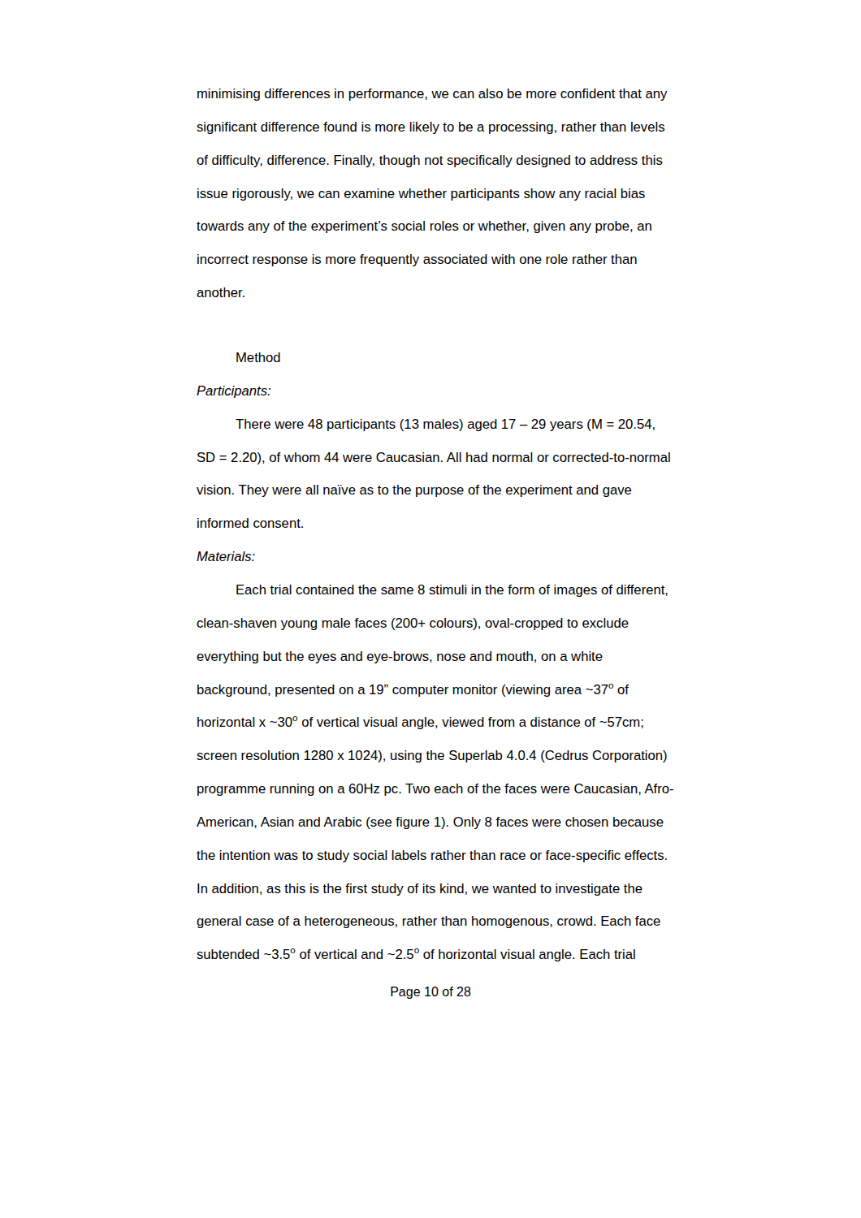minimising differences in performance, we can also be more confident that any significant difference found is more likely to be a processing, rather than levels of difficulty, difference. Finally, though not specifically designed to address this issue rigorously, we can examine whether participants show any racial bias towards any of the experiment’s social roles or whether, given any probe, an incorrect response is more frequently associated with one role rather than another.
Method
Participants:
There were 48 participants (13 males) aged 17 – 29 years (M = 20.54, SD = 2.20), of whom 44 were Caucasian. All had normal or corrected-to-normal vision. They were all naïve as to the purpose of the experiment and gave informed consent.
Materials:
Each trial contained the same 8 stimuli in the form of images of different, clean-shaven young male faces (200+ colours), oval-cropped to exclude everything but the eyes and eye-brows, nose and mouth, on a white background, presented on a 19” computer monitor (viewing area ~37o of horizontal x ~30o of vertical visual angle, viewed from a distance of ~57cm; screen resolution 1280 x 1024), using the Superlab 4.0.4 (Cedrus Corporation) programme running on a 60Hz pc. Two each of the faces were Caucasian, Afro-American, Asian and Arabic (see figure 1). Only 8 faces were chosen because the intention was to study social labels rather than race or face-specific effects. In addition, as this is the first study of its kind, we wanted to investigate the general case of a heterogeneous, rather than homogenous, crowd. Each face subtended ~3.5o of vertical and ~2.5o of horizontal visual angle. Each trial
Page 10 of 28